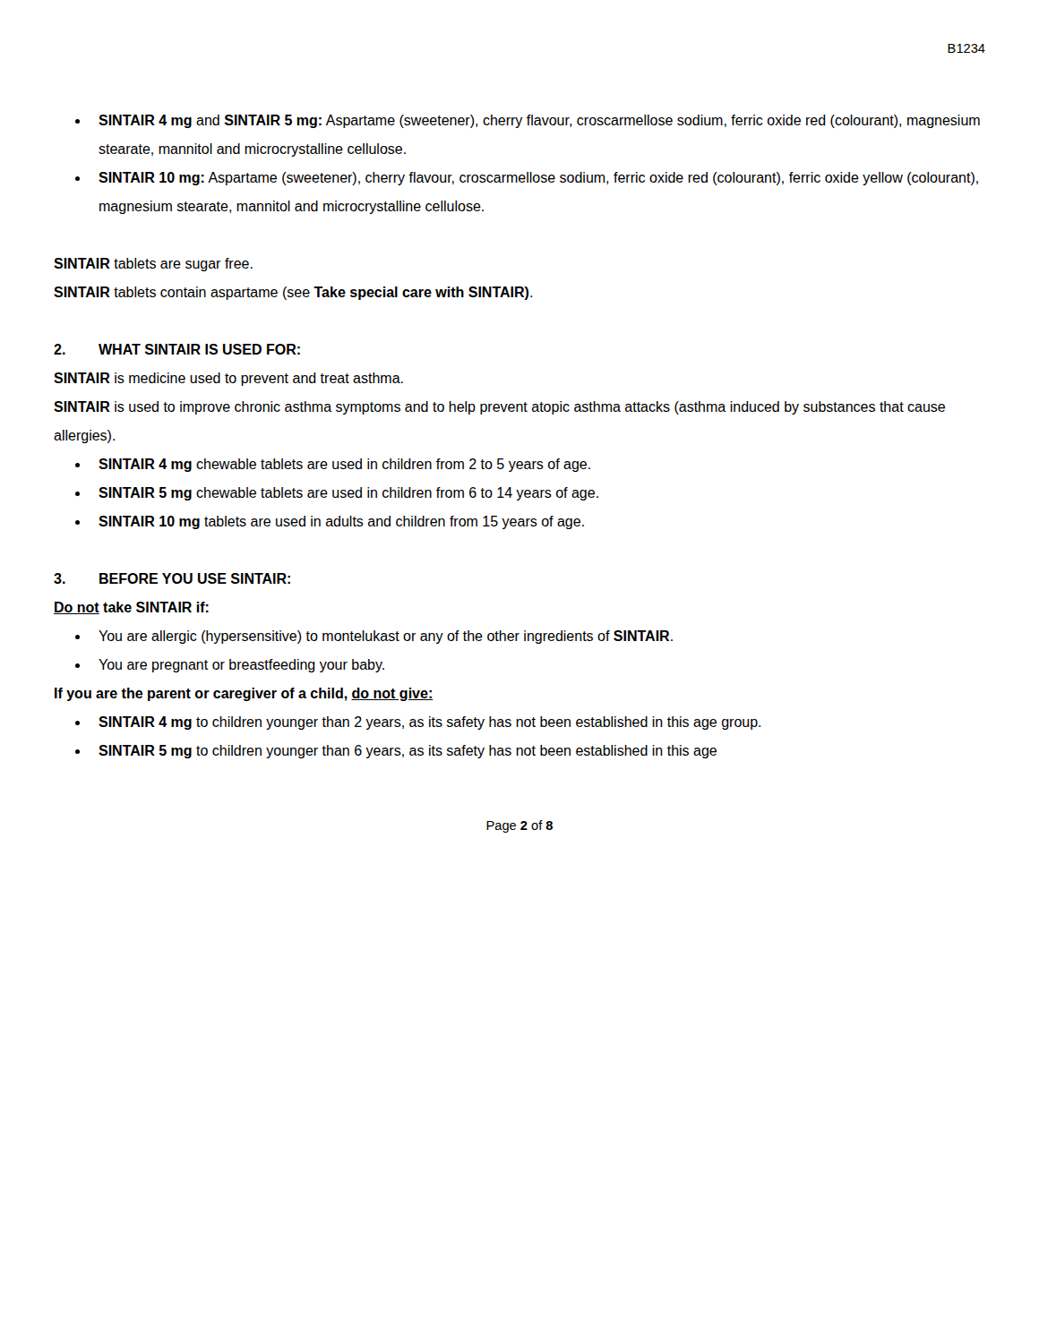B1234
SINTAIR 4 mg and SINTAIR 5 mg: Aspartame (sweetener), cherry flavour, croscarmellose sodium, ferric oxide red (colourant), magnesium stearate, mannitol and microcrystalline cellulose.
SINTAIR 10 mg: Aspartame (sweetener), cherry flavour, croscarmellose sodium, ferric oxide red (colourant), ferric oxide yellow (colourant), magnesium stearate, mannitol and microcrystalline cellulose.
SINTAIR tablets are sugar free.
SINTAIR tablets contain aspartame (see Take special care with SINTAIR).
2. WHAT SINTAIR IS USED FOR:
SINTAIR is medicine used to prevent and treat asthma.
SINTAIR is used to improve chronic asthma symptoms and to help prevent atopic asthma attacks (asthma induced by substances that cause allergies).
SINTAIR 4 mg chewable tablets are used in children from 2 to 5 years of age.
SINTAIR 5 mg chewable tablets are used in children from 6 to 14 years of age.
SINTAIR 10 mg tablets are used in adults and children from 15 years of age.
3. BEFORE YOU USE SINTAIR:
Do not take SINTAIR if:
You are allergic (hypersensitive) to montelukast or any of the other ingredients of SINTAIR.
You are pregnant or breastfeeding your baby.
If you are the parent or caregiver of a child, do not give:
SINTAIR 4 mg to children younger than 2 years, as its safety has not been established in this age group.
SINTAIR 5 mg to children younger than 6 years, as its safety has not been established in this age
Page 2 of 8